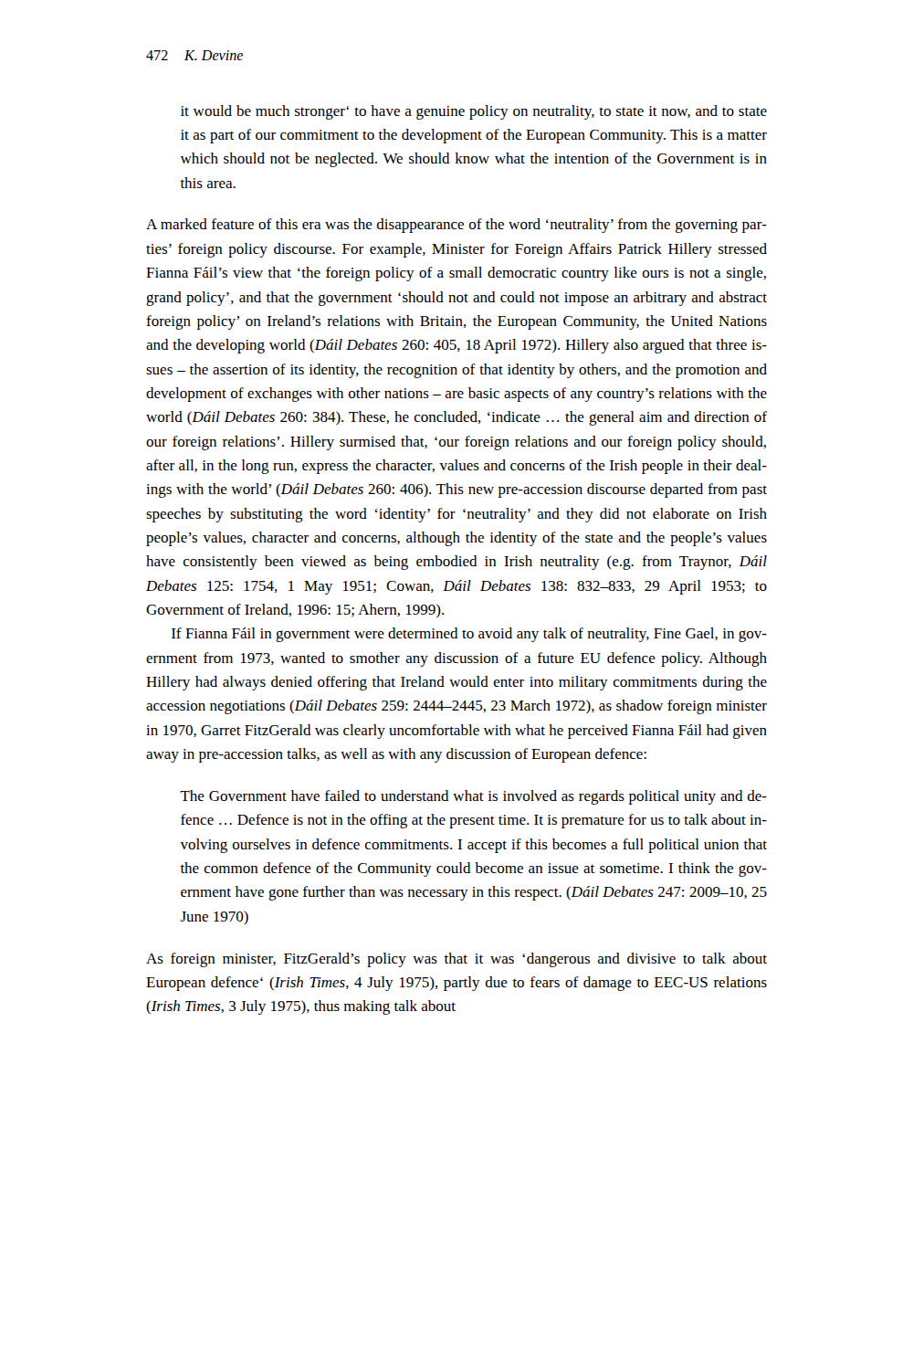472 K. Devine
it would be much stronger‘ to have a genuine policy on neutrality, to state it now, and to state it as part of our commitment to the development of the European Community. This is a matter which should not be neglected. We should know what the intention of the Government is in this area.
A marked feature of this era was the disappearance of the word ‘neutrality’ from the governing parties’ foreign policy discourse. For example, Minister for Foreign Affairs Patrick Hillery stressed Fianna Fáil’s view that ‘the foreign policy of a small democratic country like ours is not a single, grand policy’, and that the government ‘should not and could not impose an arbitrary and abstract foreign policy’ on Ireland’s relations with Britain, the European Community, the United Nations and the developing world (Dáil Debates 260: 405, 18 April 1972). Hillery also argued that three issues – the assertion of its identity, the recognition of that identity by others, and the promotion and development of exchanges with other nations – are basic aspects of any country’s relations with the world (Dáil Debates 260: 384). These, he concluded, ‘indicate … the general aim and direction of our foreign relations’. Hillery surmised that, ‘our foreign relations and our foreign policy should, after all, in the long run, express the character, values and concerns of the Irish people in their dealings with the world’ (Dáil Debates 260: 406). This new pre-accession discourse departed from past speeches by substituting the word ‘identity’ for ‘neutrality’ and they did not elaborate on Irish people’s values, character and concerns, although the identity of the state and the people’s values have consistently been viewed as being embodied in Irish neutrality (e.g. from Traynor, Dáil Debates 125: 1754, 1 May 1951; Cowan, Dáil Debates 138: 832–833, 29 April 1953; to Government of Ireland, 1996: 15; Ahern, 1999).
If Fianna Fáil in government were determined to avoid any talk of neutrality, Fine Gael, in government from 1973, wanted to smother any discussion of a future EU defence policy. Although Hillery had always denied offering that Ireland would enter into military commitments during the accession negotiations (Dáil Debates 259: 2444–2445, 23 March 1972), as shadow foreign minister in 1970, Garret FitzGerald was clearly uncomfortable with what he perceived Fianna Fáil had given away in pre-accession talks, as well as with any discussion of European defence:
The Government have failed to understand what is involved as regards political unity and defence … Defence is not in the offing at the present time. It is premature for us to talk about involving ourselves in defence commitments. I accept if this becomes a full political union that the common defence of the Community could become an issue at sometime. I think the government have gone further than was necessary in this respect. (Dáil Debates 247: 2009–10, 25 June 1970)
As foreign minister, FitzGerald’s policy was that it was ‘dangerous and divisive to talk about European defence‘ (Irish Times, 4 July 1975), partly due to fears of damage to EEC-US relations (Irish Times, 3 July 1975), thus making talk about